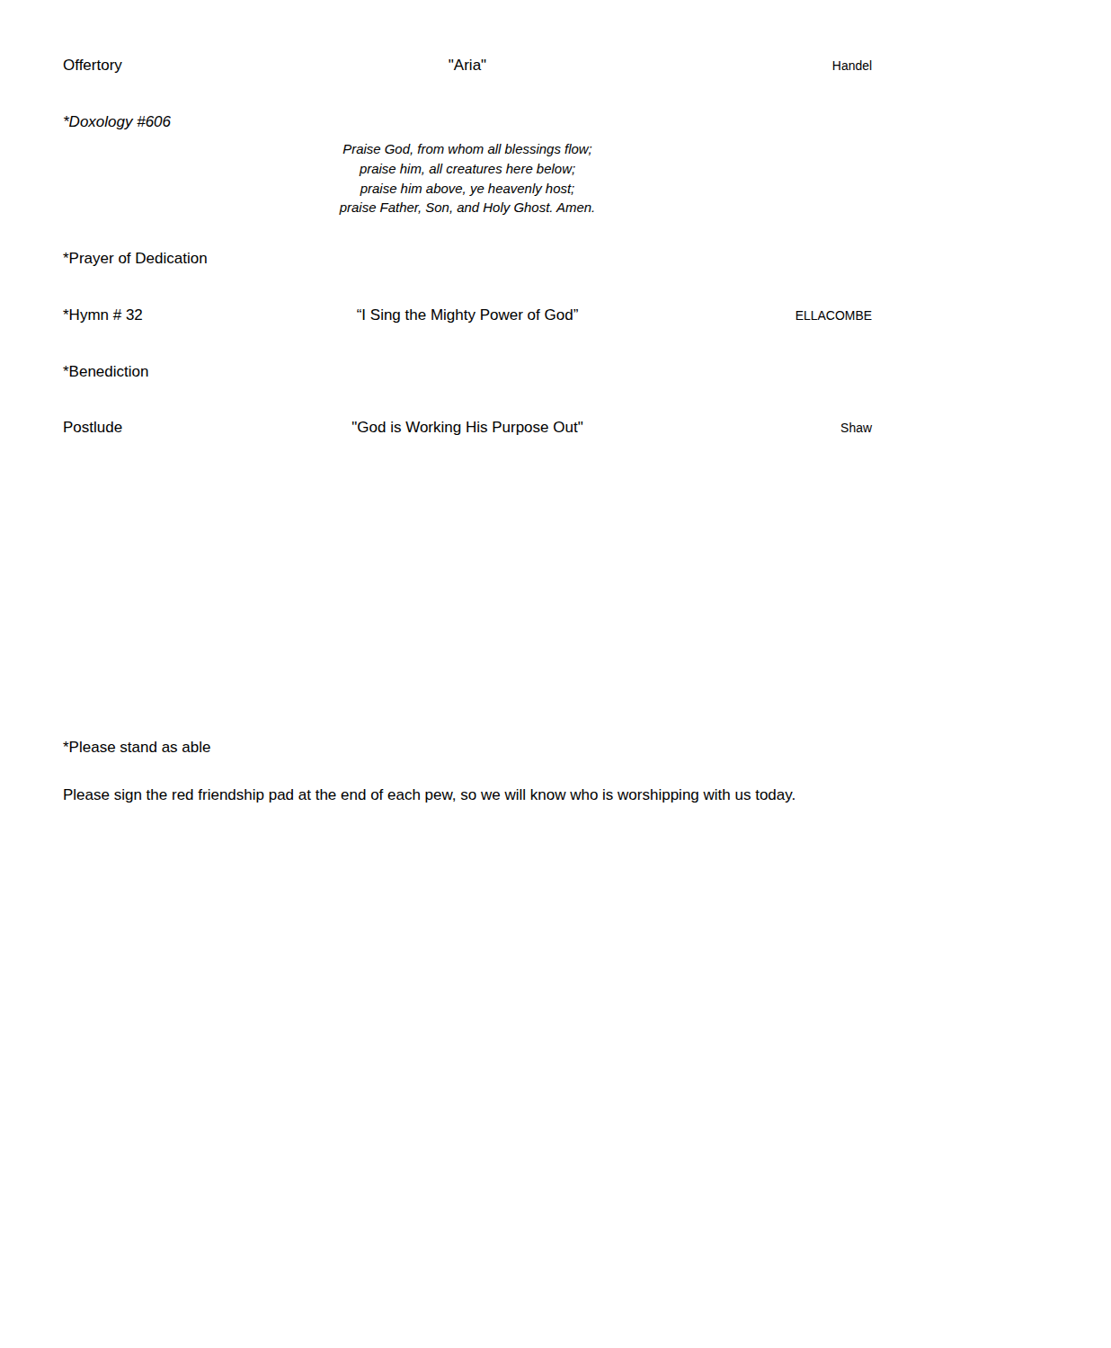Offertory "Aria" Handel
*Doxology #606
Praise God, from whom all blessings flow;
praise him, all creatures here below;
praise him above, ye heavenly host;
praise Father, Son, and Holy Ghost. Amen.
*Prayer of Dedication
*Hymn # 32 “I Sing the Mighty Power of God” ELLACOMBE
*Benediction
Postlude "God is Working His Purpose Out" Shaw
*Please stand as able
Please sign the red friendship pad at the end of each pew, so we will know who is worshipping with us today.